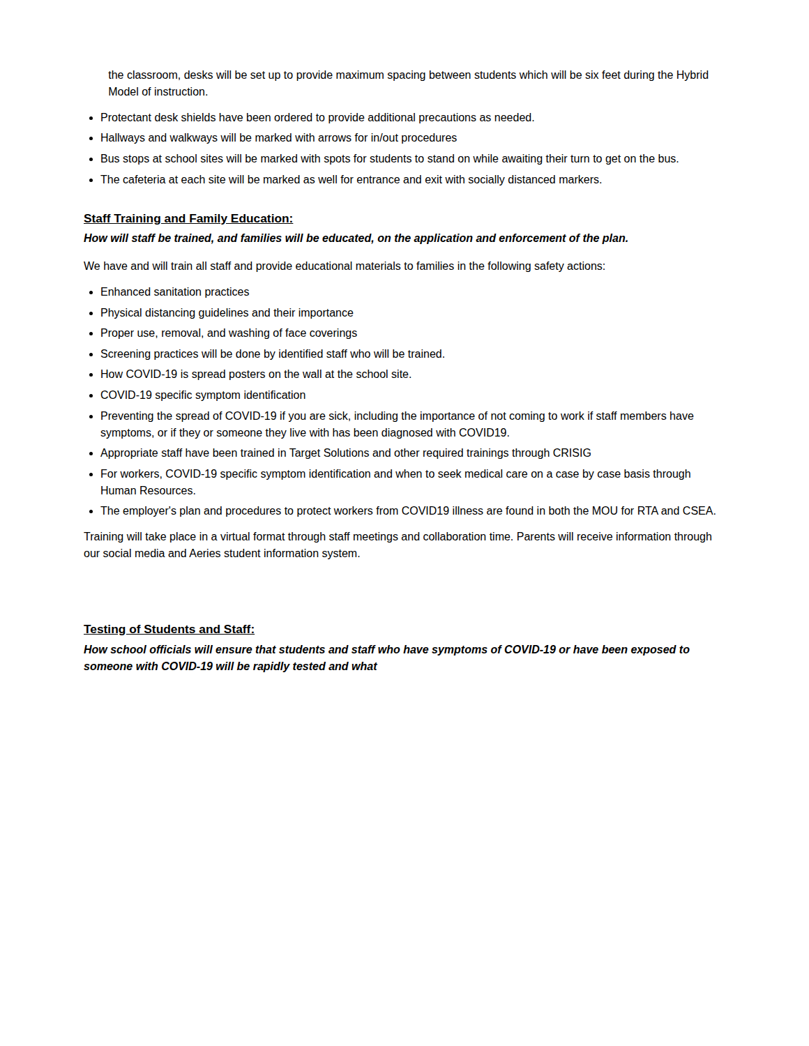the classroom, desks will be set up to provide maximum spacing between students which will be six feet during the Hybrid Model of instruction.
Protectant desk shields have been ordered to provide additional precautions as needed.
Hallways and walkways will be marked with arrows for in/out procedures
Bus stops at school sites will be marked with spots for students to stand on while awaiting their turn to get on the bus.
The cafeteria at each site will be marked as well for entrance and exit with socially distanced markers.
Staff Training and Family Education:
How will staff be trained, and families will be educated, on the application and enforcement of the plan.
We have and will train all staff and provide educational materials to families in the following safety actions:
Enhanced sanitation practices
Physical distancing guidelines and their importance
Proper use, removal, and washing of face coverings
Screening practices will be done by identified staff who will be trained.
How COVID-19 is spread posters on the wall at the school site.
COVID-19 specific symptom identification
Preventing the spread of COVID-19 if you are sick, including the importance of not coming to work if staff members have symptoms, or if they or someone they live with has been diagnosed with COVID19.
Appropriate staff have been trained in Target Solutions and other required trainings through CRISIG
For workers, COVID-19 specific symptom identification and when to seek medical care on a case by case basis through Human Resources.
The employer's plan and procedures to protect workers from COVID19 illness are found in both the MOU for RTA and CSEA.
Training will take place in a virtual format through staff meetings and collaboration time. Parents will receive information through our social media and Aeries student information system.
Testing of Students and Staff:
How school officials will ensure that students and staff who have symptoms of COVID-19 or have been exposed to someone with COVID-19 will be rapidly tested and what